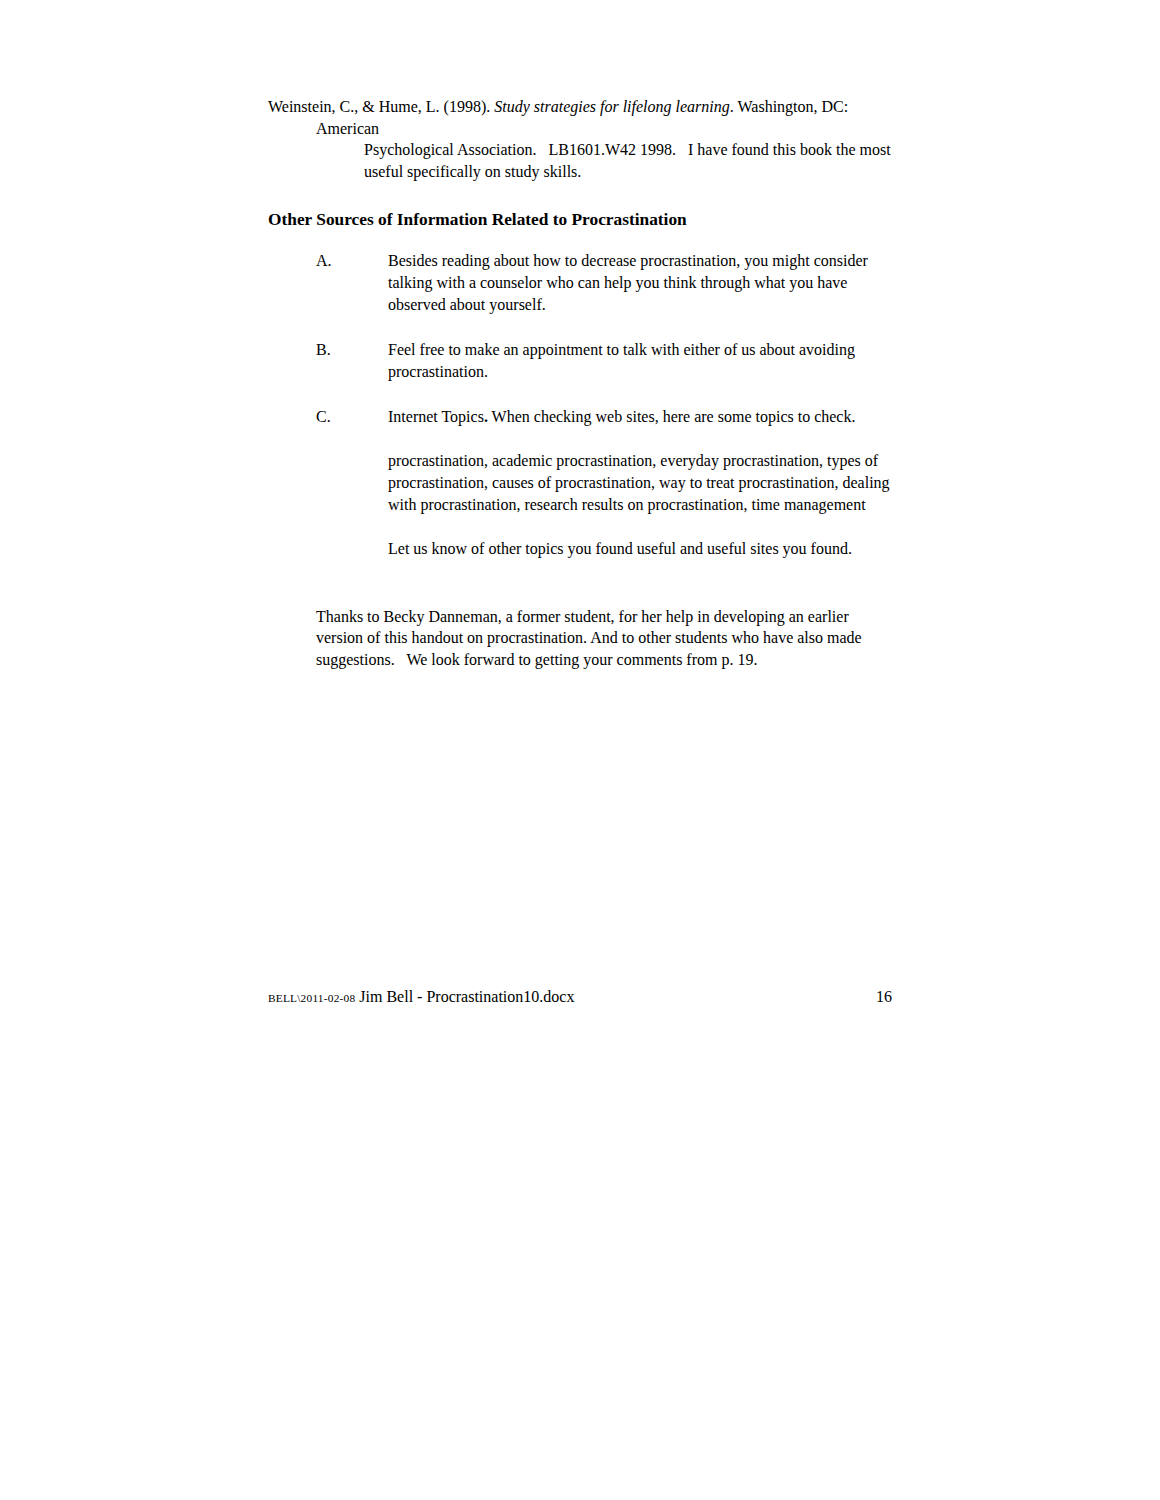Weinstein, C., & Hume, L. (1998). Study strategies for lifelong learning. Washington, DC: American Psychological Association. LB1601.W42 1998. I have found this book the most useful specifically on study skills.
Other Sources of Information Related to Procrastination
A.
Besides reading about how to decrease procrastination, you might consider talking with a counselor who can help you think through what you have observed about yourself.
B.
Feel free to make an appointment to talk with either of us about avoiding procrastination.
C.
Internet Topics. When checking web sites, here are some topics to check.
procrastination, academic procrastination, everyday procrastination, types of procrastination, causes of procrastination, way to treat procrastination, dealing with procrastination, research results on procrastination, time management
Let us know of other topics you found useful and useful sites you found.
Thanks to Becky Danneman, a former student, for her help in developing an earlier version of this handout on procrastination. And to other students who have also made suggestions. We look forward to getting your comments from p. 19.
BELL\2011-02-08 Jim Bell - Procrastination10.docx
16